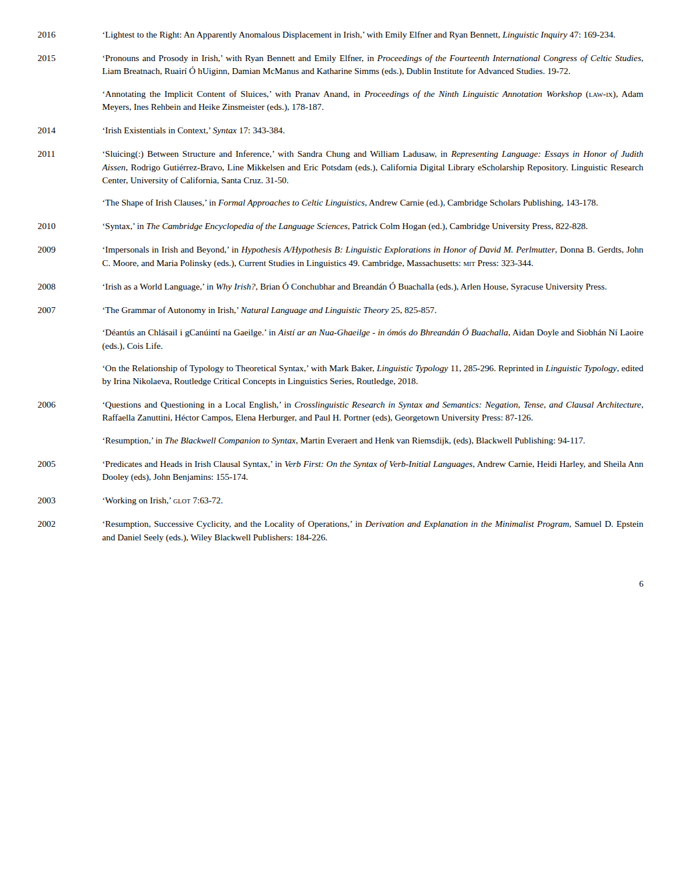| 2016 | ‘Lightest to the Right: An Apparently Anomalous Displacement in Irish,’ with Emily Elfner and Ryan Bennett, Linguistic Inquiry 47: 169-234. |
| 2015 | ‘Pronouns and Prosody in Irish,’ with Ryan Bennett and Emily Elfner, in Proceedings of the Fourteenth International Congress of Celtic Studies , Liam Breatnach, Ruairí Ó hUiginn, Damian McManus and Katharine Simms (eds.), Dublin Institute for Advanced Studies. 19-72. ‘Annotating the Implicit Content of Sluices,’ with Pranav Anand, in Proceedings of the Ninth Linguistic Annotation Workshop ( law-ix ), Adam Meyers, Ines Rehbein and Heike Zinsmeister (eds.), 178-187. |
| 2014 | ‘Irish Existentials in Context,’ Syntax 17: 343-384. |
| 2011 | ‘Sluicing(:) Between Structure and Inference,’ with Sandra Chung and William Ladusaw, in Representing Language: Essays in Honor of Judith Aissen , Rodrigo Gutiérrez-Bravo, Line Mikkelsen and Eric Potsdam (eds.), California Digital Library eScholarship Repository. Linguistic Research Center, University of California, Santa Cruz. 31-50. ‘The Shape of Irish Clauses,’ in Formal Approaches to Celtic Linguistics , Andrew Carnie (ed.), Cambridge Scholars Publishing, 143-178. |
| 2010 | ‘Syntax,’ in The Cambridge Encyclopedia of the Language Sciences , Patrick Colm Hogan (ed.), Cambridge University Press, 822-828. |
| 2009 | ‘Impersonals in Irish and Beyond,’ in Hypothesis A/Hypothesis B: Linguistic Explorations in Honor of David M. Perlmutter , Donna B. Gerdts, John C. Moore, and Maria Polinsky (eds.), Current Studies in Linguistics 49. Cambridge, Massachusetts: mit Press: 323-344. |
| 2008 | ‘Irish as a World Language,’ in Why Irish? , Brian Ó Conchubhar and Breandán Ó Buachalla (eds.), Arlen House, Syracuse University Press. |
| 2007 | ‘The Grammar of Autonomy in Irish,’ Natural Language and Linguistic Theory 25, 825-857. ‘Déantús an Chlásail i gCanúintí na Gaeilge.’ in Aistí ar an Nua-Ghaeilge - in ómós do Bhreandán Ó Buachalla , Aidan Doyle and Siobhán Ní Laoire (eds.), Cois Life. ‘On the Relationship of Typology to Theoretical Syntax,’ with Mark Baker, Linguistic Typology 11, 285-296. Reprinted in Linguistic Typology , edited by Irina Nikolaeva, Routledge Critical Concepts in Linguistics Series, Routledge, 2018. |
| 2006 | ‘Questions and Questioning in a Local English,’ in Crosslinguistic Research in Syntax and Semantics: Negation, Tense, and Clausal Architecture , Raffaella Zanuttini, Héctor Campos, Elena Herburger, and Paul H. Portner (eds), Georgetown University Press: 87-126. ‘Resumption,’ in The Blackwell Companion to Syntax , Martin Everaert and Henk van Riemsdijk, (eds), Blackwell Publishing: 94-117. |
| 2005 | ‘Predicates and Heads in Irish Clausal Syntax,’ in Verb First: On the Syntax of Verb-Initial Languages , Andrew Carnie, Heidi Harley, and Sheila Ann Dooley (eds), John Benjamins: 155-174. |
| 2003 | ‘Working on Irish,’ glot 7:63-72. |
| 2002 | ‘Resumption, Successive Cyclicity, and the Locality of Operations,’ in Derivation and Explanation in the Minimalist Program , Samuel D. Epstein and Daniel Seely (eds.), Wiley Blackwell Publishers: 184-226. |
6